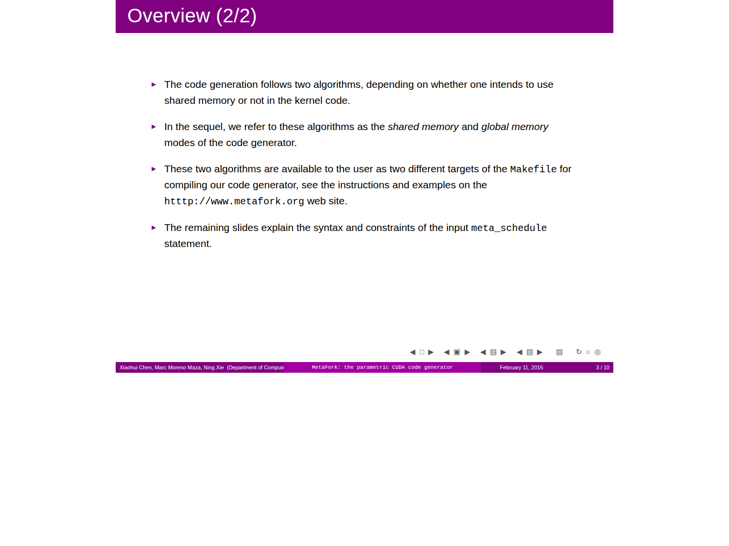Overview (2/2)
The code generation follows two algorithms, depending on whether one intends to use shared memory or not in the kernel code.
In the sequel, we refer to these algorithms as the shared memory and global memory modes of the code generator.
These two algorithms are available to the user as two different targets of the Makefile for compiling our code generator, see the instructions and examples on the htttp://www.metafork.org web site.
The remaining slides explain the syntax and constraints of the input meta_schedule statement.
◀ □ ▶ ◀ ▣ ▶ ◀ ▤ ▶ ◀ ▤ ▶ ▤ ↻ ○ ◎
Xiaohui Chen, Marc Moreno Maza, Ning Xie (Department of Computer Science, University of Western Ontario, Canada)
MetaFork: the parametric CUDA code generator
February 11, 2016
3 / 10